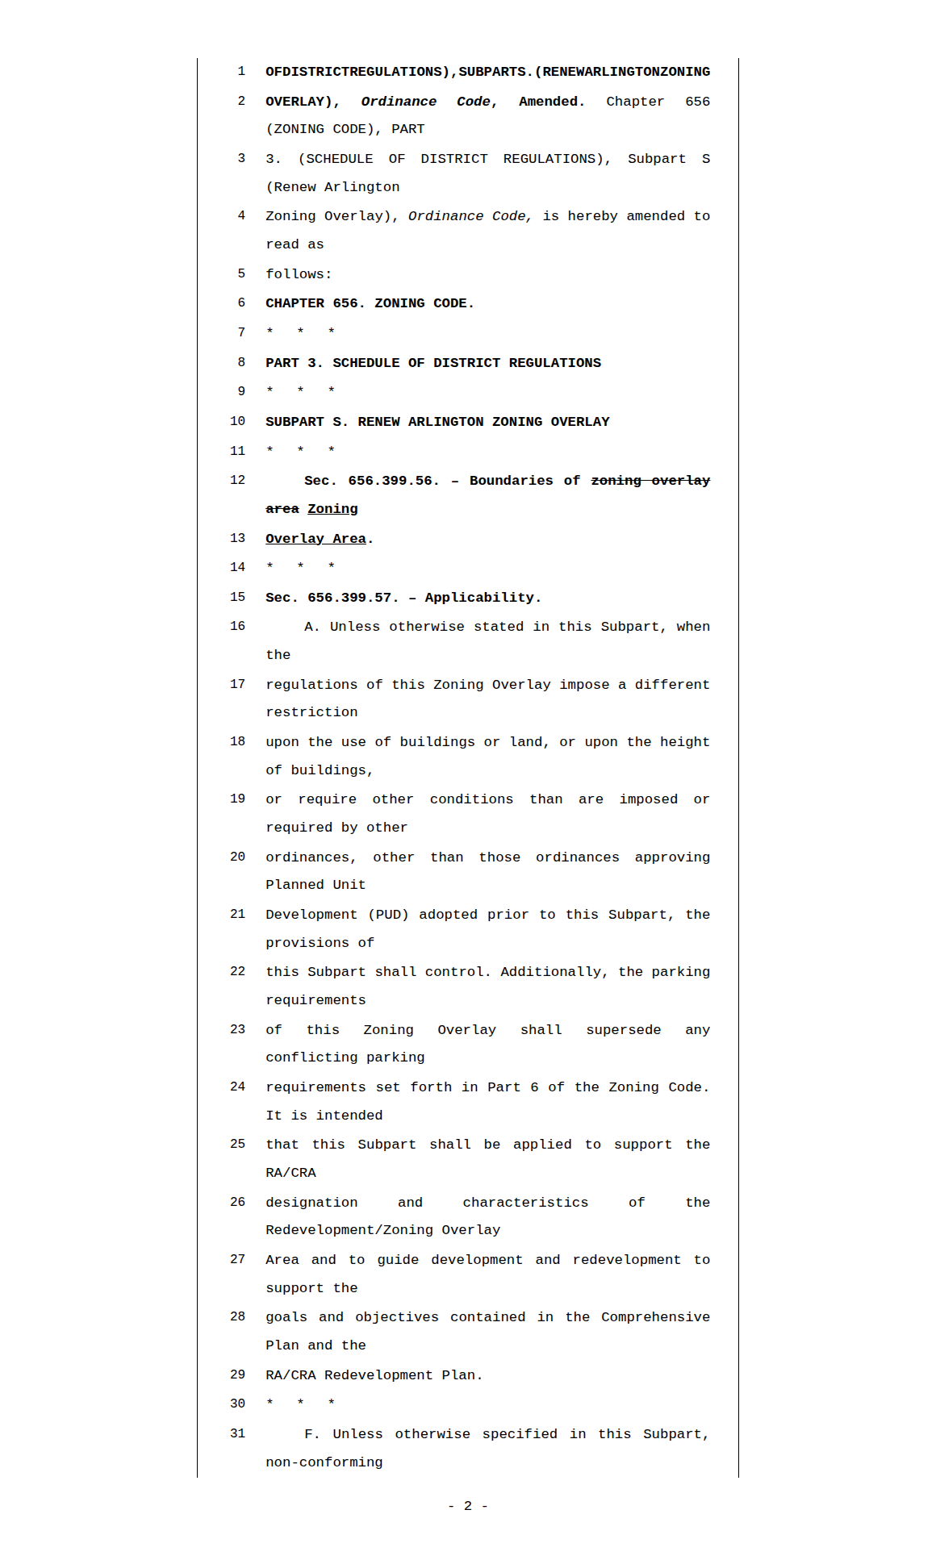| 1 | OF DISTRICT REGULATIONS), SUBPART S. (RENEW ARLINGTON ZONING |
| 2 | OVERLAY), Ordinance Code , Amended. Chapter 656 (ZONING CODE), PART |
| 3 | 3. (SCHEDULE OF DISTRICT REGULATIONS), Subpart S (Renew Arlington |
| 4 | Zoning Overlay), Ordinance Code, is hereby amended to read as |
| 5 | follows: |
| 6 | CHAPTER 656. ZONING CODE. |
| 7 | * * * |
| 8 | PART 3. SCHEDULE OF DISTRICT REGULATIONS |
| 9 | * * * |
| 10 | SUBPART S. RENEW ARLINGTON ZONING OVERLAY |
| 11 | * * * |
| 12 | Sec. 656.399.56. – Boundaries of zoning overlay area Zoning |
| 13 | Overlay Area . |
| 14 | * * * |
| 15 | Sec. 656.399.57. – Applicability. |
| 16 | A. Unless otherwise stated in this Subpart, when the |
| 17 | regulations of this Zoning Overlay impose a different restriction |
| 18 | upon the use of buildings or land, or upon the height of buildings, |
| 19 | or require other conditions than are imposed or required by other |
| 20 | ordinances, other than those ordinances approving Planned Unit |
| 21 | Development (PUD) adopted prior to this Subpart, the provisions of |
| 22 | this Subpart shall control. Additionally, the parking requirements |
| 23 | of this Zoning Overlay shall supersede any conflicting parking |
| 24 | requirements set forth in Part 6 of the Zoning Code. It is intended |
| 25 | that this Subpart shall be applied to support the RA/CRA |
| 26 | designation and characteristics of the Redevelopment/Zoning Overlay |
| 27 | Area and to guide development and redevelopment to support the |
| 28 | goals and objectives contained in the Comprehensive Plan and the |
| 29 | RA/CRA Redevelopment Plan. |
| 30 | * * * |
| 31 | F. Unless otherwise specified in this Subpart, non-conforming |
- 2 -